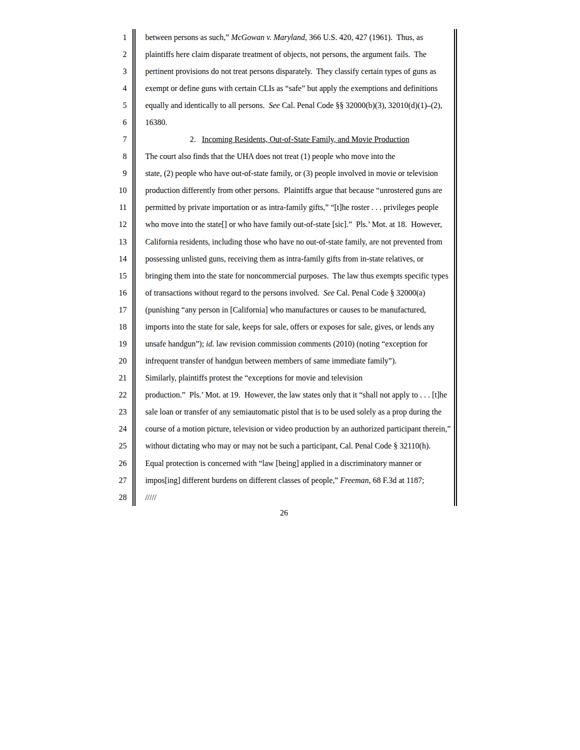1
2
3
4
5
6
7
8
9
10
11
12
13
14
15
16
17
18
19
20
21
22
23
24
25
26
27
28
between persons as such,” McGowan v. Maryland, 366 U.S. 420, 427 (1961). Thus, as
plaintiffs here claim disparate treatment of objects, not persons, the argument fails. The
pertinent provisions do not treat persons disparately. They classify certain types of guns as
exempt or define guns with certain CLIs as “safe” but apply the exemptions and definitions
equally and identically to all persons. See Cal. Penal Code §§ 32000(b)(3), 32010(d)(1)–(2),
16380.
2. Incoming Residents, Out-of-State Family, and Movie Production
The court also finds that the UHA does not treat (1) people who move into the
state, (2) people who have out-of-state family, or (3) people involved in movie or television
production differently from other persons. Plaintiffs argue that because “unrostered guns are
permitted by private importation or as intra-family gifts,” “[t]he roster . . . privileges people
who move into the state[] or who have family out-of-state [sic].” Pls.’ Mot. at 18. However,
California residents, including those who have no out-of-state family, are not prevented from
possessing unlisted guns, receiving them as intra-family gifts from in-state relatives, or
bringing them into the state for noncommercial purposes. The law thus exempts specific types
of transactions without regard to the persons involved. See Cal. Penal Code § 32000(a)
(punishing “any person in [California] who manufactures or causes to be manufactured,
imports into the state for sale, keeps for sale, offers or exposes for sale, gives, or lends any
unsafe handgun”); id. law revision commission comments (2010) (noting “exception for
infrequent transfer of handgun between members of same immediate family”).
Similarly, plaintiffs protest the “exceptions for movie and television
production.” Pls.’ Mot. at 19. However, the law states only that it “shall not apply to . . . [t]he
sale loan or transfer of any semiautomatic pistol that is to be used solely as a prop during the
course of a motion picture, television or video production by an authorized participant therein,”
without dictating who may or may not be such a participant, Cal. Penal Code § 32110(h).
Equal protection is concerned with “law [being] applied in a discriminatory manner or
impos[ing] different burdens on different classes of people,” Freeman, 68 F.3d at 1187;
/////
26